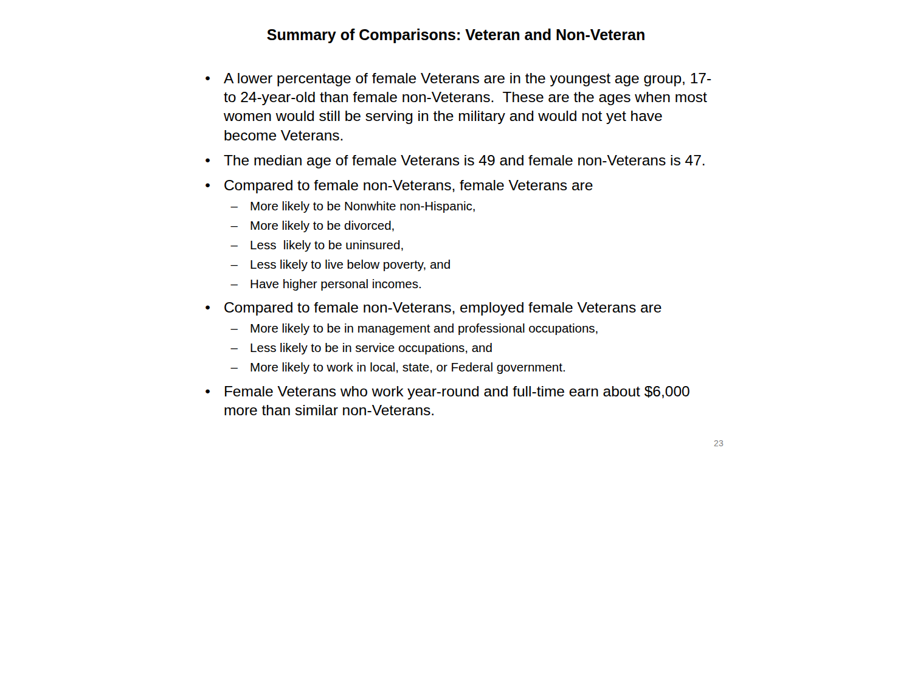Summary of Comparisons: Veteran and Non-Veteran
A lower percentage of female Veterans are in the youngest age group, 17- to 24-year-old than female non-Veterans. These are the ages when most women would still be serving in the military and would not yet have become Veterans.
The median age of female Veterans is 49 and female non-Veterans is 47.
Compared to female non-Veterans, female Veterans are
More likely to be Nonwhite non-Hispanic,
More likely to be divorced,
Less likely to be uninsured,
Less likely to live below poverty, and
Have higher personal incomes.
Compared to female non-Veterans, employed female Veterans are
More likely to be in management and professional occupations,
Less likely to be in service occupations, and
More likely to work in local, state, or Federal government.
Female Veterans who work year-round and full-time earn about $6,000 more than similar non-Veterans.
23